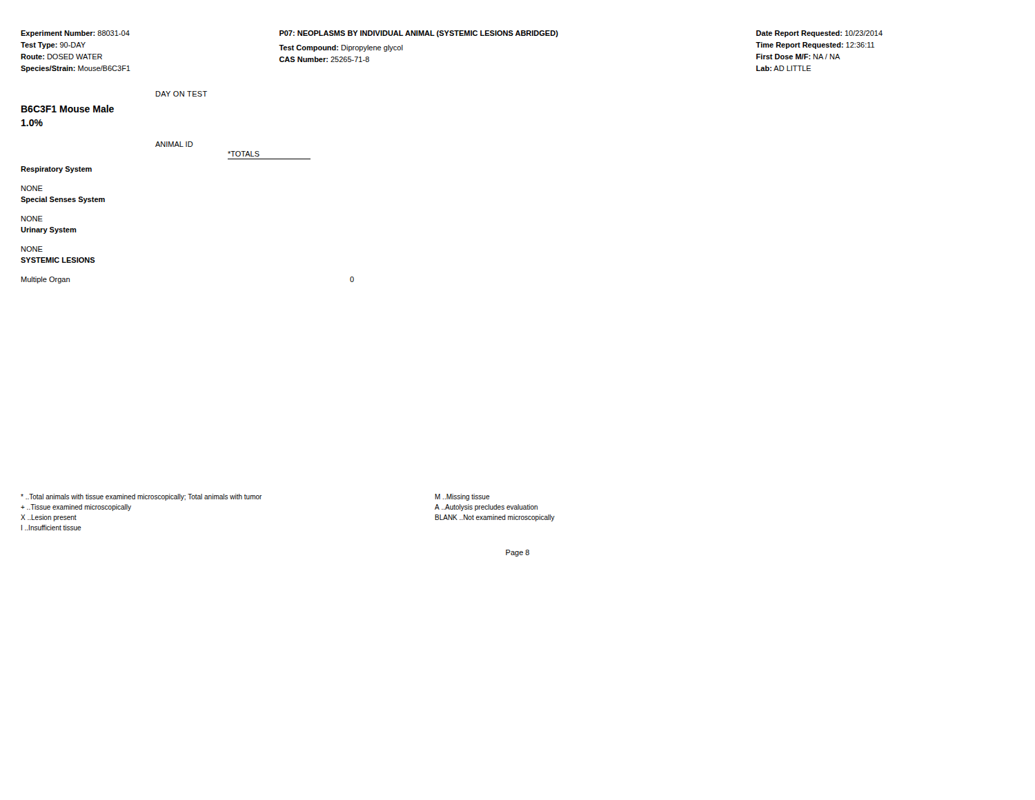Experiment Number: 88031-04
Test Type: 90-DAY
Route: DOSED WATER
Species/Strain: Mouse/B6C3F1
P07: NEOPLASMS BY INDIVIDUAL ANIMAL (SYSTEMIC LESIONS ABRIDGED)
Test Compound: Dipropylene glycol
CAS Number: 25265-71-8
Date Report Requested: 10/23/2014
Time Report Requested: 12:36:11
First Dose M/F: NA / NA
Lab: AD LITTLE
DAY ON TEST
B6C3F1 Mouse Male
1.0%
ANIMAL ID
*TOTALS
| Respiratory System | |
| NONE | |
| Special Senses System | |
| NONE | |
| Urinary System | |
| NONE | |
| SYSTEMIC LESIONS | |
| Multiple Organ | 0 |
* ..Total animals with tissue examined microscopically; Total animals with tumor
+ ..Tissue examined microscopically
X ..Lesion present
I ..Insufficient tissue
M ..Missing tissue
A ..Autolysis precludes evaluation
BLANK ..Not examined microscopically
Page 8